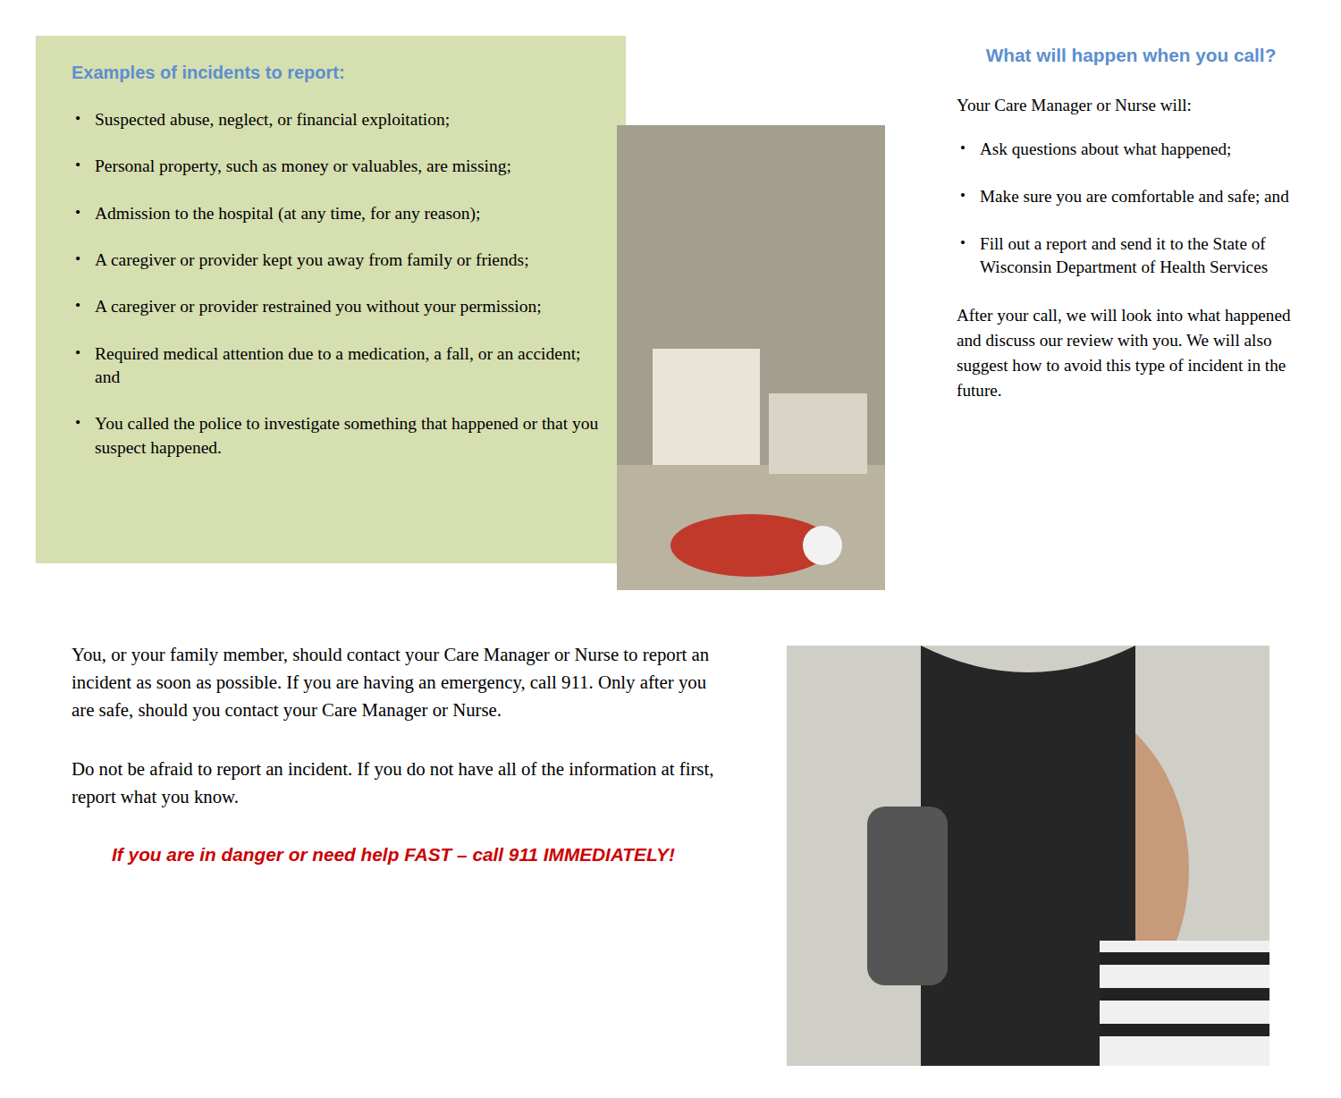Examples of incidents to report:
Suspected abuse, neglect, or financial exploitation;
Personal property, such as money or valuables, are missing;
Admission to the hospital (at any time, for any reason);
A caregiver or provider kept you away from family or friends;
A caregiver or provider restrained you without your permission;
Required medical attention due to a medication, a fall, or an accident; and
You called the police to investigate something that happened or that you suspect happened.
What will happen when you call?
Your Care Manager or Nurse will:
Ask questions about what happened;
Make sure you are comfortable and safe; and
Fill out a report and send it to the State of Wisconsin Department of Health Services
After your call, we will look into what happened and discuss our review with you. We will also suggest how to avoid this type of incident in the future.
You, or your family member, should contact your Care Manager or Nurse to report an incident as soon as possible. If you are having an emergency, call 911. Only after you are safe, should you contact your Care Manager or Nurse.
Do not be afraid to report an incident. If you do not have all of the information at first, report what you know.
If you are in danger or need help FAST – call 911 IMMEDIATELY!